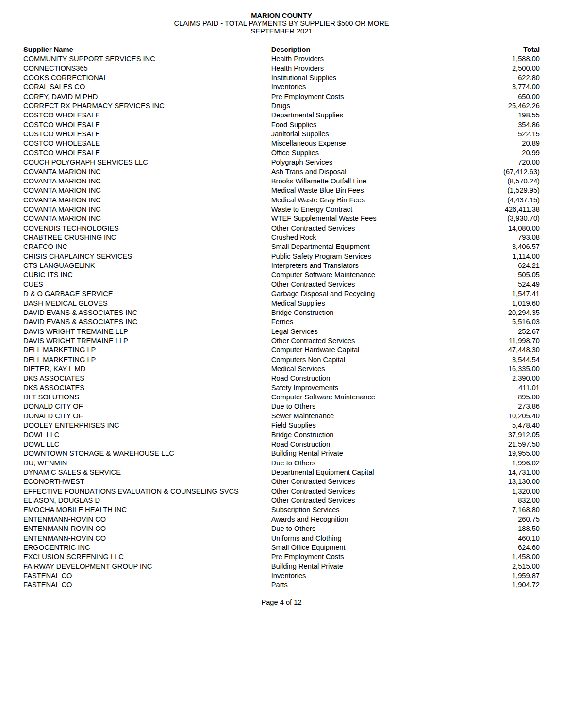MARION COUNTY
CLAIMS PAID - TOTAL PAYMENTS BY SUPPLIER $500 OR MORE
SEPTEMBER 2021
| Supplier Name | Description | Total |
| --- | --- | --- |
| COMMUNITY SUPPORT SERVICES INC | Health Providers | 1,588.00 |
| CONNECTIONS365 | Health Providers | 2,500.00 |
| COOKS CORRECTIONAL | Institutional Supplies | 622.80 |
| CORAL SALES CO | Inventories | 3,774.00 |
| COREY, DAVID M PHD | Pre Employment Costs | 650.00 |
| CORRECT RX PHARMACY SERVICES INC | Drugs | 25,462.26 |
| COSTCO WHOLESALE | Departmental Supplies | 198.55 |
| COSTCO WHOLESALE | Food Supplies | 354.86 |
| COSTCO WHOLESALE | Janitorial Supplies | 522.15 |
| COSTCO WHOLESALE | Miscellaneous Expense | 20.89 |
| COSTCO WHOLESALE | Office Supplies | 20.99 |
| COUCH POLYGRAPH SERVICES LLC | Polygraph Services | 720.00 |
| COVANTA MARION INC | Ash Trans and Disposal | (67,412.63) |
| COVANTA MARION INC | Brooks Willamette Outfall Line | (8,570.24) |
| COVANTA MARION INC | Medical Waste Blue Bin Fees | (1,529.95) |
| COVANTA MARION INC | Medical Waste Gray Bin Fees | (4,437.15) |
| COVANTA MARION INC | Waste to Energy Contract | 426,411.38 |
| COVANTA MARION INC | WTEF Supplemental Waste Fees | (3,930.70) |
| COVENDIS TECHNOLOGIES | Other Contracted Services | 14,080.00 |
| CRABTREE CRUSHING INC | Crushed Rock | 793.08 |
| CRAFCO INC | Small Departmental Equipment | 3,406.57 |
| CRISIS CHAPLAINCY SERVICES | Public Safety Program Services | 1,114.00 |
| CTS LANGUAGELINK | Interpreters and Translators | 624.21 |
| CUBIC ITS INC | Computer Software Maintenance | 505.05 |
| CUES | Other Contracted Services | 524.49 |
| D & O GARBAGE SERVICE | Garbage Disposal and Recycling | 1,547.41 |
| DASH MEDICAL GLOVES | Medical Supplies | 1,019.60 |
| DAVID EVANS & ASSOCIATES INC | Bridge Construction | 20,294.35 |
| DAVID EVANS & ASSOCIATES INC | Ferries | 5,516.03 |
| DAVIS WRIGHT TREMAINE LLP | Legal Services | 252.67 |
| DAVIS WRIGHT TREMAINE LLP | Other Contracted Services | 11,998.70 |
| DELL MARKETING LP | Computer Hardware Capital | 47,448.30 |
| DELL MARKETING LP | Computers Non Capital | 3,544.54 |
| DIETER, KAY L MD | Medical Services | 16,335.00 |
| DKS ASSOCIATES | Road Construction | 2,390.00 |
| DKS ASSOCIATES | Safety Improvements | 411.01 |
| DLT SOLUTIONS | Computer Software Maintenance | 895.00 |
| DONALD CITY OF | Due to Others | 273.86 |
| DONALD CITY OF | Sewer Maintenance | 10,205.40 |
| DOOLEY ENTERPRISES INC | Field Supplies | 5,478.40 |
| DOWL LLC | Bridge Construction | 37,912.05 |
| DOWL LLC | Road Construction | 21,597.50 |
| DOWNTOWN STORAGE & WAREHOUSE LLC | Building Rental Private | 19,955.00 |
| DU, WENMIN | Due to Others | 1,996.02 |
| DYNAMIC SALES & SERVICE | Departmental Equipment Capital | 14,731.00 |
| ECONORTHWEST | Other Contracted Services | 13,130.00 |
| EFFECTIVE FOUNDATIONS EVALUATION & COUNSELING SVCS | Other Contracted Services | 1,320.00 |
| ELIASON, DOUGLAS D | Other Contracted Services | 832.00 |
| EMOCHA MOBILE HEALTH INC | Subscription Services | 7,168.80 |
| ENTENMANN-ROVIN CO | Awards and Recognition | 260.75 |
| ENTENMANN-ROVIN CO | Due to Others | 188.50 |
| ENTENMANN-ROVIN CO | Uniforms and Clothing | 460.10 |
| ERGOCENTRIC INC | Small Office Equipment | 624.60 |
| EXCLUSION SCREENING LLC | Pre Employment Costs | 1,458.00 |
| FAIRWAY DEVELOPMENT GROUP INC | Building Rental Private | 2,515.00 |
| FASTENAL CO | Inventories | 1,959.87 |
| FASTENAL CO | Parts | 1,904.72 |
Page 4 of 12